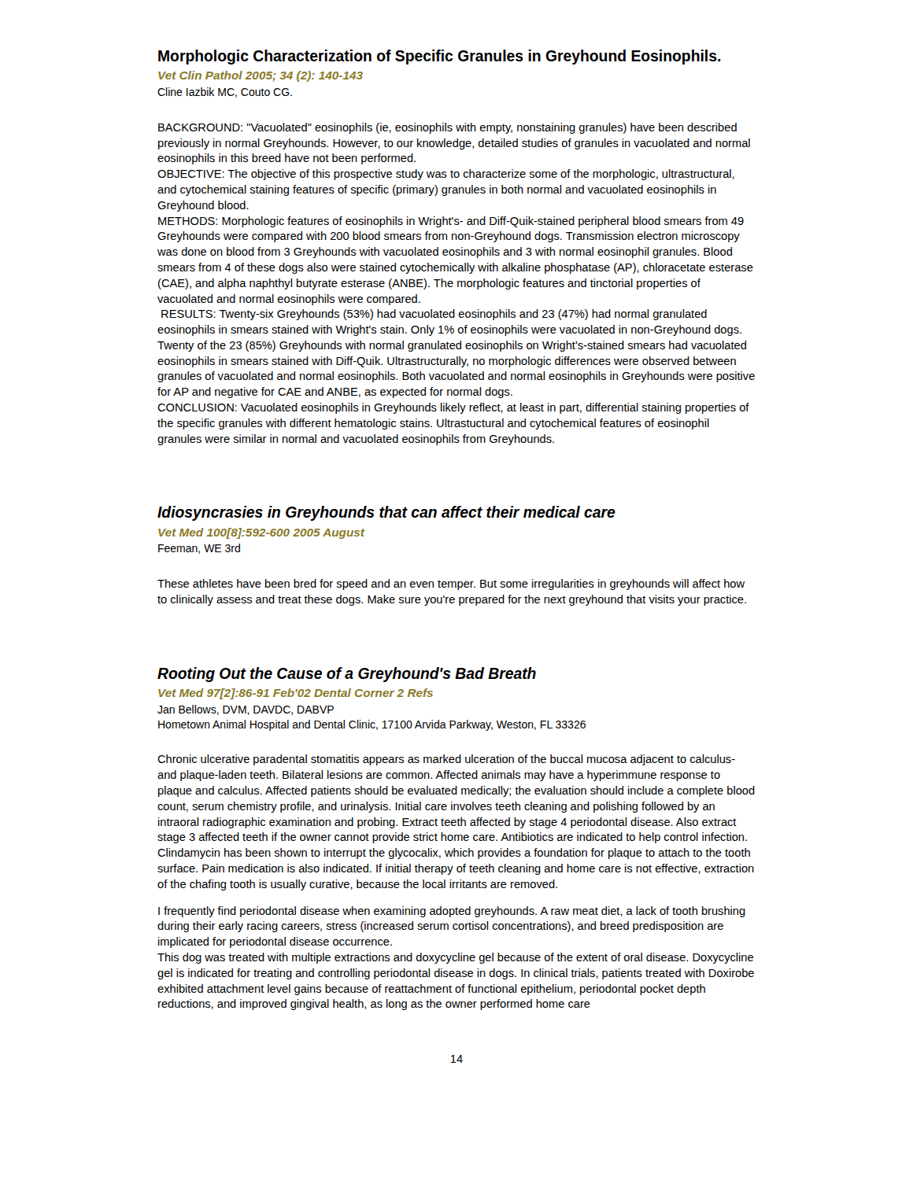Morphologic Characterization of Specific Granules in Greyhound Eosinophils.
Vet Clin Pathol 2005; 34 (2): 140-143
Cline Iazbik MC, Couto CG.
BACKGROUND: "Vacuolated" eosinophils (ie, eosinophils with empty, nonstaining granules) have been described previously in normal Greyhounds. However, to our knowledge, detailed studies of granules in vacuolated and normal eosinophils in this breed have not been performed.
OBJECTIVE: The objective of this prospective study was to characterize some of the morphologic, ultrastructural, and cytochemical staining features of specific (primary) granules in both normal and vacuolated eosinophils in Greyhound blood.
METHODS: Morphologic features of eosinophils in Wright's- and Diff-Quik-stained peripheral blood smears from 49 Greyhounds were compared with 200 blood smears from non-Greyhound dogs. Transmission electron microscopy was done on blood from 3 Greyhounds with vacuolated eosinophils and 3 with normal eosinophil granules. Blood smears from 4 of these dogs also were stained cytochemically with alkaline phosphatase (AP), chloracetate esterase (CAE), and alpha naphthyl butyrate esterase (ANBE). The morphologic features and tinctorial properties of vacuolated and normal eosinophils were compared.
RESULTS: Twenty-six Greyhounds (53%) had vacuolated eosinophils and 23 (47%) had normal granulated eosinophils in smears stained with Wright's stain. Only 1% of eosinophils were vacuolated in non-Greyhound dogs. Twenty of the 23 (85%) Greyhounds with normal granulated eosinophils on Wright's-stained smears had vacuolated eosinophils in smears stained with Diff-Quik. Ultrastructurally, no morphologic differences were observed between granules of vacuolated and normal eosinophils. Both vacuolated and normal eosinophils in Greyhounds were positive for AP and negative for CAE and ANBE, as expected for normal dogs.
CONCLUSION: Vacuolated eosinophils in Greyhounds likely reflect, at least in part, differential staining properties of the specific granules with different hematologic stains. Ultrastuctural and cytochemical features of eosinophil granules were similar in normal and vacuolated eosinophils from Greyhounds.
Idiosyncrasies in Greyhounds that can affect their medical care
Vet Med 100[8]:592-600 2005 August
Feeman, WE 3rd
These athletes have been bred for speed and an even temper. But some irregularities in greyhounds will affect how to clinically assess and treat these dogs. Make sure you're prepared for the next greyhound that visits your practice.
Rooting Out the Cause of a Greyhound's Bad Breath
Vet Med 97[2]:86-91 Feb'02 Dental Corner 2 Refs
Jan Bellows, DVM, DAVDC, DABVP
Hometown Animal Hospital and Dental Clinic, 17100 Arvida Parkway, Weston, FL 33326
Chronic ulcerative paradental stomatitis appears as marked ulceration of the buccal mucosa adjacent to calculus- and plaque-laden teeth. Bilateral lesions are common. Affected animals may have a hyperimmune response to plaque and calculus. Affected patients should be evaluated medically; the evaluation should include a complete blood count, serum chemistry profile, and urinalysis. Initial care involves teeth cleaning and polishing followed by an intraoral radiographic examination and probing. Extract teeth affected by stage 4 periodontal disease. Also extract stage 3 affected teeth if the owner cannot provide strict home care. Antibiotics are indicated to help control infection. Clindamycin has been shown to interrupt the glycocalix, which provides a foundation for plaque to attach to the tooth surface. Pain medication is also indicated. If initial therapy of teeth cleaning and home care is not effective, extraction of the chafing tooth is usually curative, because the local irritants are removed.
I frequently find periodontal disease when examining adopted greyhounds. A raw meat diet, a lack of tooth brushing during their early racing careers, stress (increased serum cortisol concentrations), and breed predisposition are implicated for periodontal disease occurrence.
This dog was treated with multiple extractions and doxycycline gel because of the extent of oral disease. Doxycycline gel is indicated for treating and controlling periodontal disease in dogs. In clinical trials, patients treated with Doxirobe exhibited attachment level gains because of reattachment of functional epithelium, periodontal pocket depth reductions, and improved gingival health, as long as the owner performed home care
14